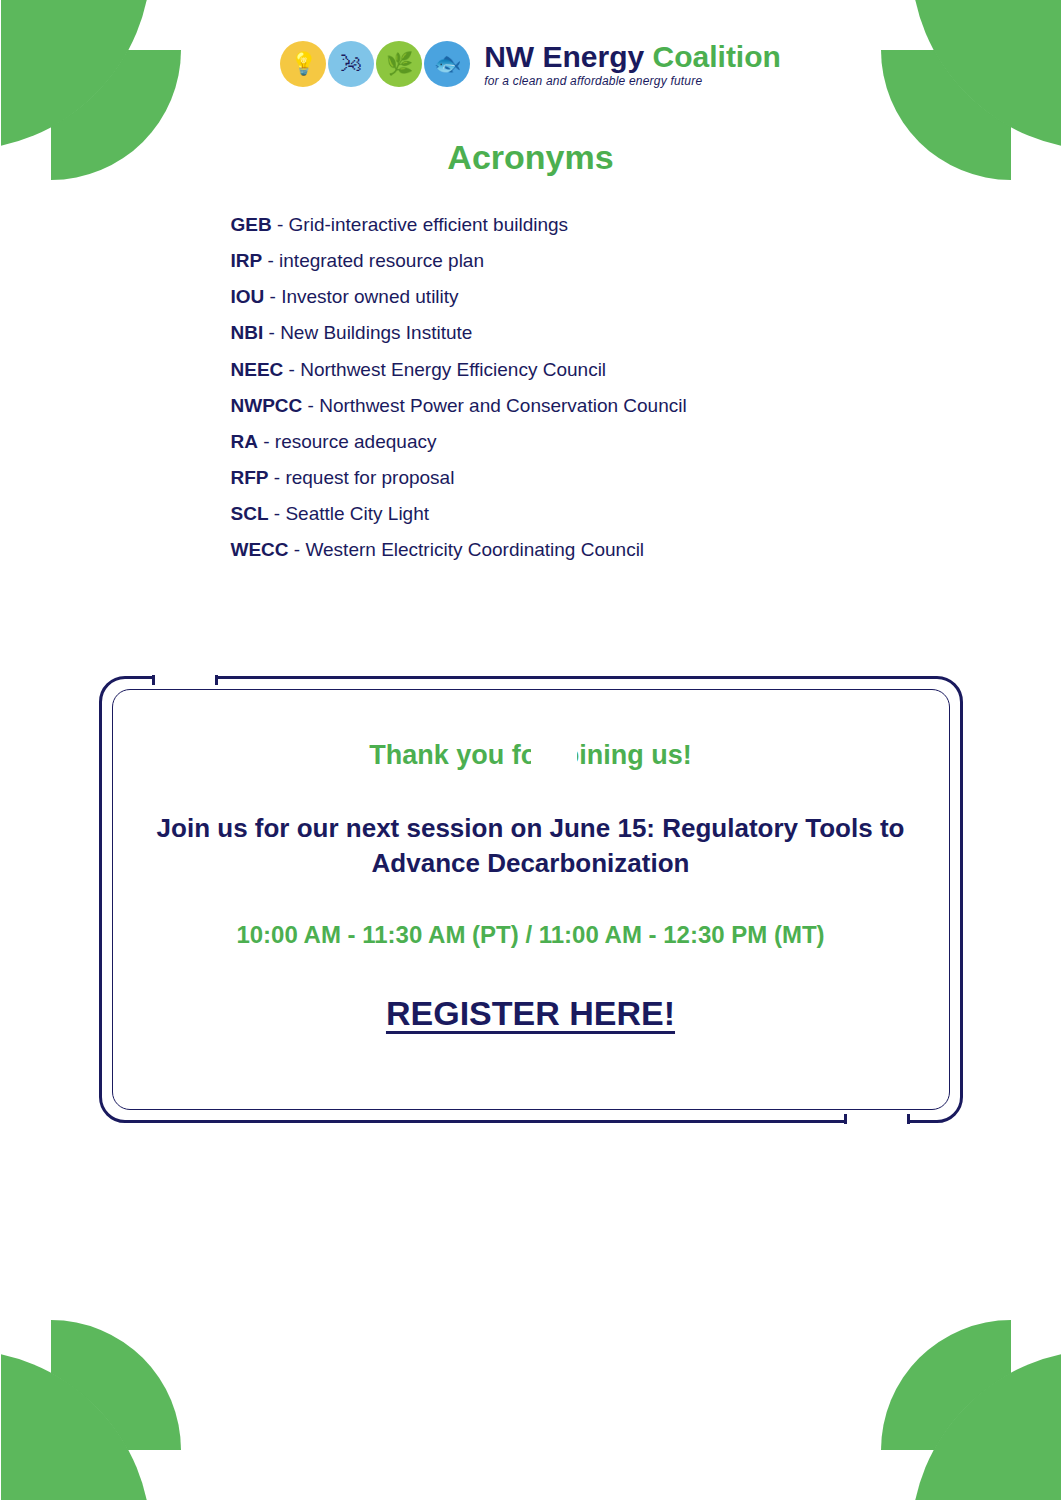💡 🌬 🌿 🐟
NW Energy Coalition
for a clean and affordable energy future
Acronyms
GEB
Grid-interactive efficient buildings
IRP
integrated resource plan
IOU
Investor owned utility
NBI
New Buildings Institute
NEEC
Northwest Energy Efficiency Council
NWPCC
Northwest Power and Conservation Council
RA
resource adequacy
RFP
request for proposal
SCL
Seattle City Light
WECC
Western Electricity Coordinating Council
Thank you for joining us!
Join us for our next session on June 15: Regulatory Tools to Advance Decarbonization
10:00 AM - 11:30 AM (PT) / 11:00 AM - 12:30 PM (MT)
REGISTER HERE!